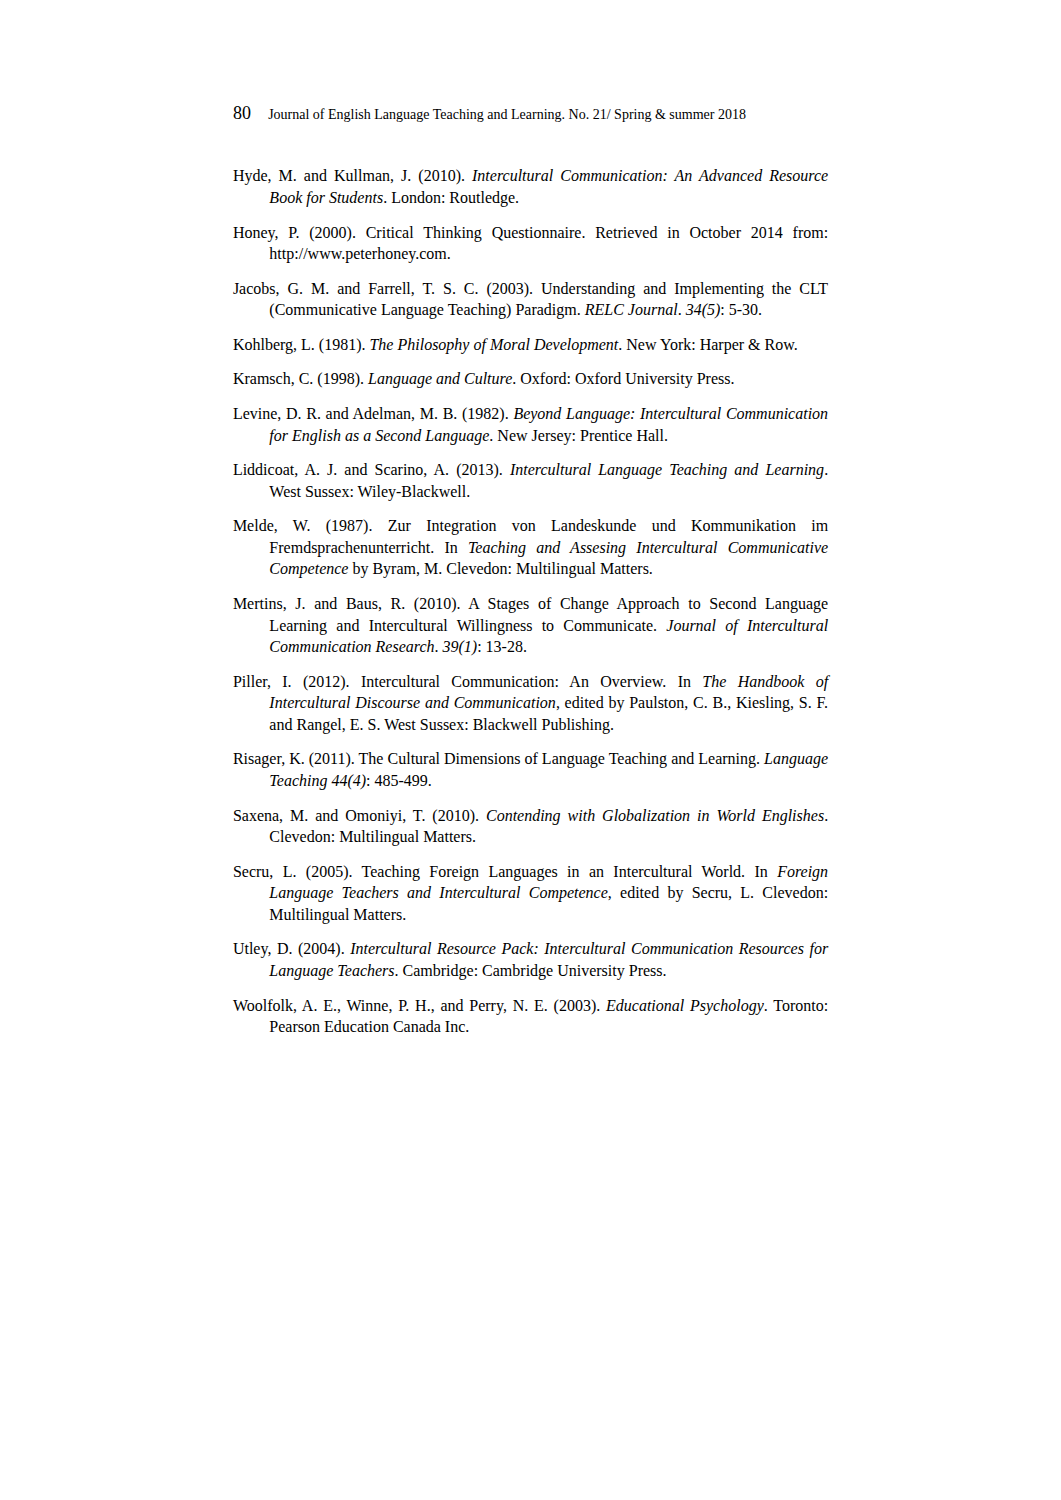80 Journal of English Language Teaching and Learning. No. 21/ Spring & summer 2018
Hyde, M. and Kullman, J. (2010). Intercultural Communication: An Advanced Resource Book for Students. London: Routledge.
Honey, P. (2000). Critical Thinking Questionnaire. Retrieved in October 2014 from: http://www.peterhoney.com.
Jacobs, G. M. and Farrell, T. S. C. (2003). Understanding and Implementing the CLT (Communicative Language Teaching) Paradigm. RELC Journal. 34(5): 5-30.
Kohlberg, L. (1981). The Philosophy of Moral Development. New York: Harper & Row.
Kramsch, C. (1998). Language and Culture. Oxford: Oxford University Press.
Levine, D. R. and Adelman, M. B. (1982). Beyond Language: Intercultural Communication for English as a Second Language. New Jersey: Prentice Hall.
Liddicoat, A. J. and Scarino, A. (2013). Intercultural Language Teaching and Learning. West Sussex: Wiley-Blackwell.
Melde, W. (1987). Zur Integration von Landeskunde und Kommunikation im Fremdsprachenunterricht. In Teaching and Assesing Intercultural Communicative Competence by Byram, M. Clevedon: Multilingual Matters.
Mertins, J. and Baus, R. (2010). A Stages of Change Approach to Second Language Learning and Intercultural Willingness to Communicate. Journal of Intercultural Communication Research. 39(1): 13-28.
Piller, I. (2012). Intercultural Communication: An Overview. In The Handbook of Intercultural Discourse and Communication, edited by Paulston, C. B., Kiesling, S. F. and Rangel, E. S. West Sussex: Blackwell Publishing.
Risager, K. (2011). The Cultural Dimensions of Language Teaching and Learning. Language Teaching 44(4): 485-499.
Saxena, M. and Omoniyi, T. (2010). Contending with Globalization in World Englishes. Clevedon: Multilingual Matters.
Secru, L. (2005). Teaching Foreign Languages in an Intercultural World. In Foreign Language Teachers and Intercultural Competence, edited by Secru, L. Clevedon: Multilingual Matters.
Utley, D. (2004). Intercultural Resource Pack: Intercultural Communication Resources for Language Teachers. Cambridge: Cambridge University Press.
Woolfolk, A. E., Winne, P. H., and Perry, N. E. (2003). Educational Psychology. Toronto: Pearson Education Canada Inc.